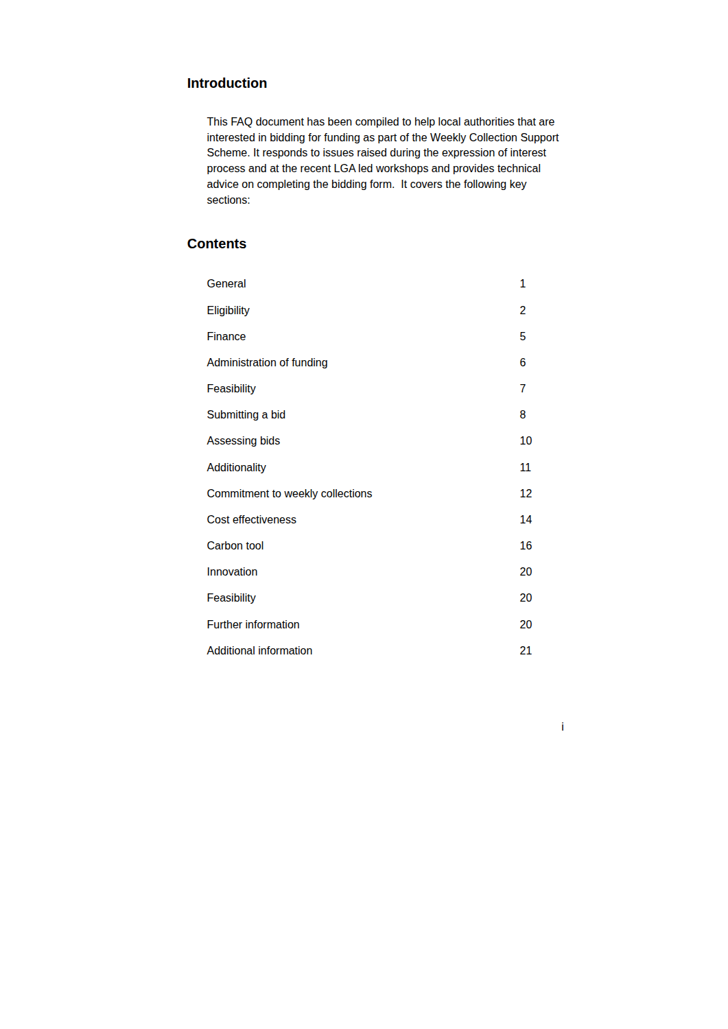Introduction
This FAQ document has been compiled to help local authorities that are interested in bidding for funding as part of the Weekly Collection Support Scheme. It responds to issues raised during the expression of interest process and at the recent LGA led workshops and provides technical advice on completing the bidding form. It covers the following key sections:
Contents
| General | 1 |
| Eligibility | 2 |
| Finance | 5 |
| Administration of funding | 6 |
| Feasibility | 7 |
| Submitting a bid | 8 |
| Assessing bids | 10 |
| Additionality | 11 |
| Commitment to weekly collections | 12 |
| Cost effectiveness | 14 |
| Carbon tool | 16 |
| Innovation | 20 |
| Feasibility | 20 |
| Further information | 20 |
| Additional information | 21 |
i